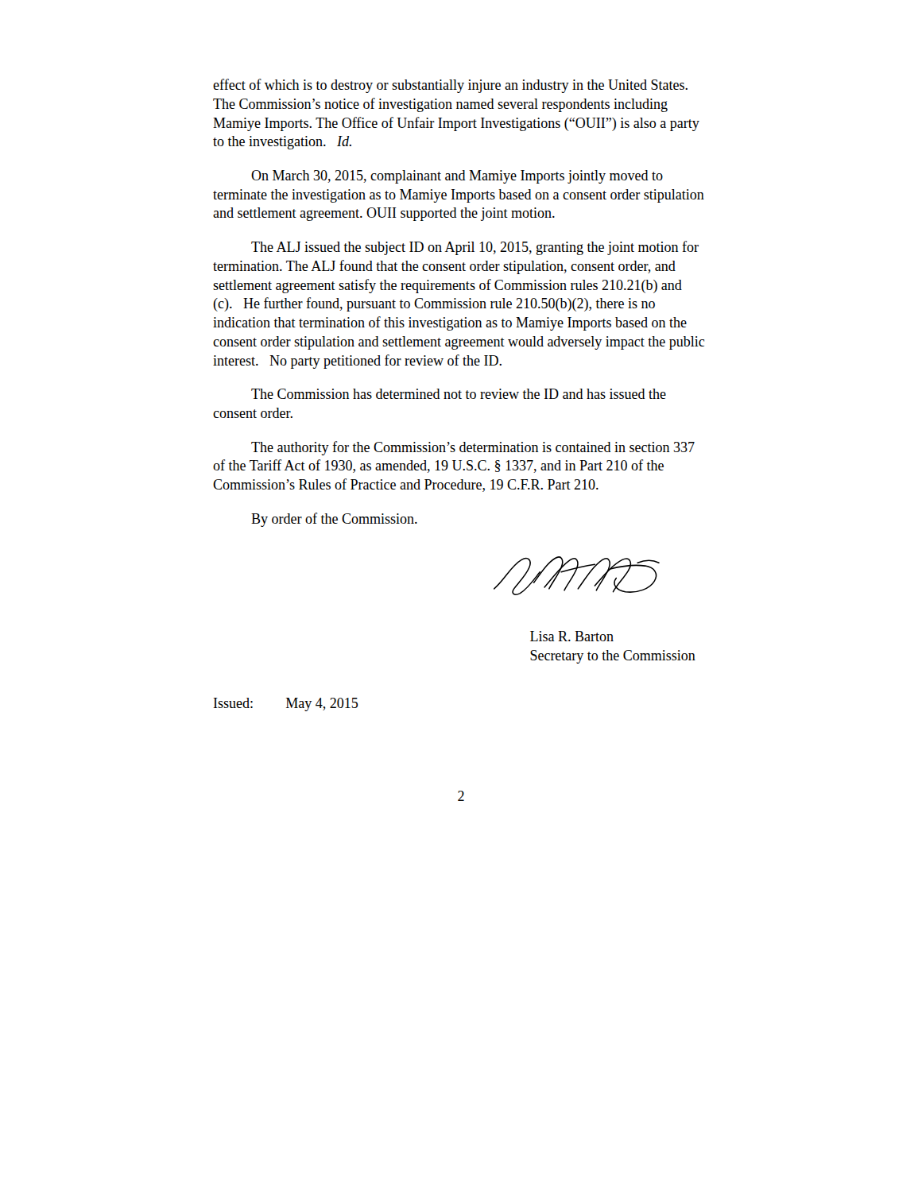effect of which is to destroy or substantially injure an industry in the United States. The Commission’s notice of investigation named several respondents including Mamiye Imports. The Office of Unfair Import Investigations (“OUII”) is also a party to the investigation. Id.
On March 30, 2015, complainant and Mamiye Imports jointly moved to terminate the investigation as to Mamiye Imports based on a consent order stipulation and settlement agreement. OUII supported the joint motion.
The ALJ issued the subject ID on April 10, 2015, granting the joint motion for termination. The ALJ found that the consent order stipulation, consent order, and settlement agreement satisfy the requirements of Commission rules 210.21(b) and (c). He further found, pursuant to Commission rule 210.50(b)(2), there is no indication that termination of this investigation as to Mamiye Imports based on the consent order stipulation and settlement agreement would adversely impact the public interest. No party petitioned for review of the ID.
The Commission has determined not to review the ID and has issued the consent order.
The authority for the Commission’s determination is contained in section 337 of the Tariff Act of 1930, as amended, 19 U.S.C. § 1337, and in Part 210 of the Commission’s Rules of Practice and Procedure, 19 C.F.R. Part 210.
By order of the Commission.
Lisa R. Barton
Secretary to the Commission
Issued: May 4, 2015
2